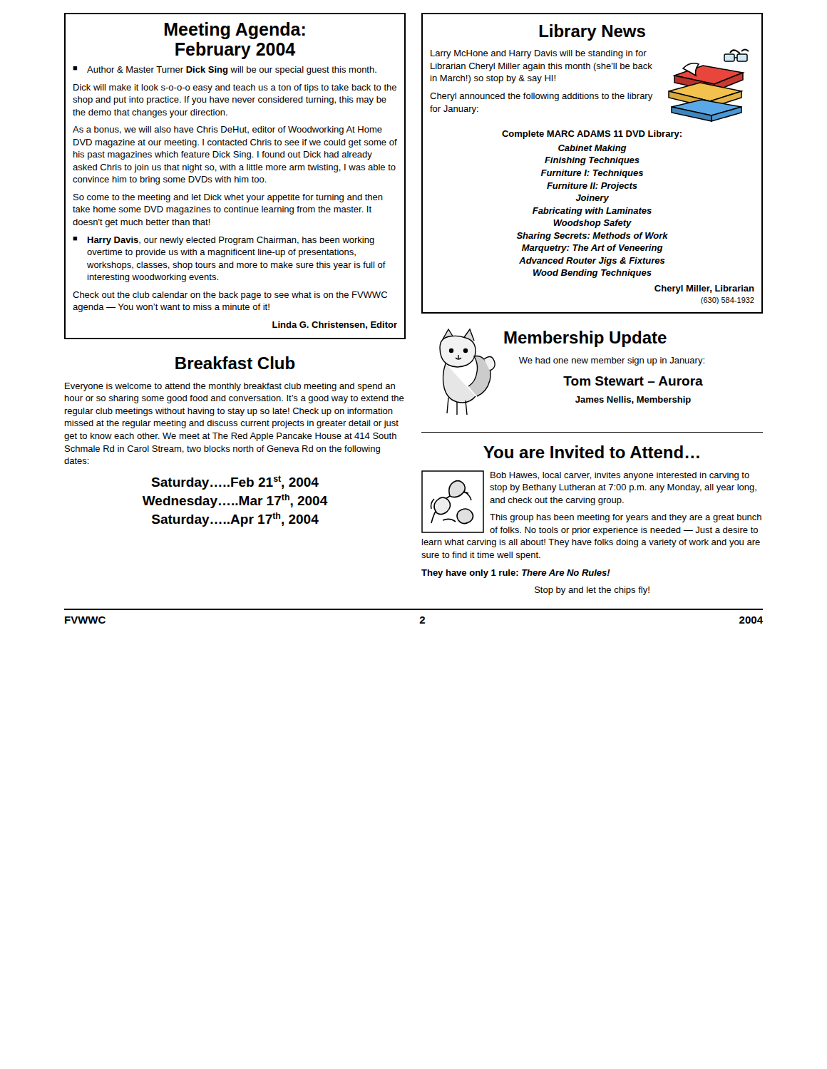Meeting Agenda:
February 2004
Author & Master Turner Dick Sing will be our special guest this month.
Dick will make it look s-o-o-o easy and teach us a ton of tips to take back to the shop and put into practice. If you have never considered turning, this may be the demo that changes your direction.
As a bonus, we will also have Chris DeHut, editor of Woodworking At Home DVD magazine at our meeting. I contacted Chris to see if we could get some of his past magazines which feature Dick Sing. I found out Dick had already asked Chris to join us that night so, with a little more arm twisting, I was able to convince him to bring some DVDs with him too.
So come to the meeting and let Dick whet your appetite for turning and then take home some DVD magazines to continue learning from the master. It doesn't get much better than that!
Harry Davis, our newly elected Program Chairman, has been working overtime to provide us with a magnificent line-up of presentations, workshops, classes, shop tours and more to make sure this year is full of interesting woodworking events.
Check out the club calendar on the back page to see what is on the FVWWC agenda — You won’t want to miss a minute of it!
Linda G. Christensen, Editor
Breakfast Club
Everyone is welcome to attend the monthly breakfast club meeting and spend an hour or so sharing some good food and conversation. It’s a good way to extend the regular club meetings without having to stay up so late! Check up on information missed at the regular meeting and discuss current projects in greater detail or just get to know each other. We meet at The Red Apple Pancake House at 414 South Schmale Rd in Carol Stream, two blocks north of Geneva Rd on the following dates:
Saturday…..Feb 21st, 2004
Wednesday…..Mar 17th, 2004
Saturday…..Apr 17th, 2004
Library News
Larry McHone and Harry Davis will be standing in for Librarian Cheryl Miller again this month (she'll be back in March!) so stop by & say HI!
Cheryl announced the following additions to the library for January:
Complete MARC ADAMS 11 DVD Library:
Cabinet Making
Finishing Techniques
Furniture I: Techniques
Furniture II: Projects
Joinery
Fabricating with Laminates
Woodshop Safety
Sharing Secrets: Methods of Work
Marquetry: The Art of Veneering
Advanced Router Jigs & Fixtures
Wood Bending Techniques
Cheryl Miller, Librarian
(630) 584-1932
Membership Update
We had one new member sign up in January:
Tom Stewart – Aurora
James Nellis, Membership
You are Invited to Attend…
Bob Hawes, local carver, invites anyone interested in carving to stop by Bethany Lutheran at 7:00 p.m. any Monday, all year long, and check out the carving group.
This group has been meeting for years and they are a great bunch of folks. No tools or prior experience is needed — Just a desire to learn what carving is all about! They have folks doing a variety of work and you are sure to find it time well spent.
They have only 1 rule: There Are No Rules!
Stop by and let the chips fly!
FVWWC 2 2004